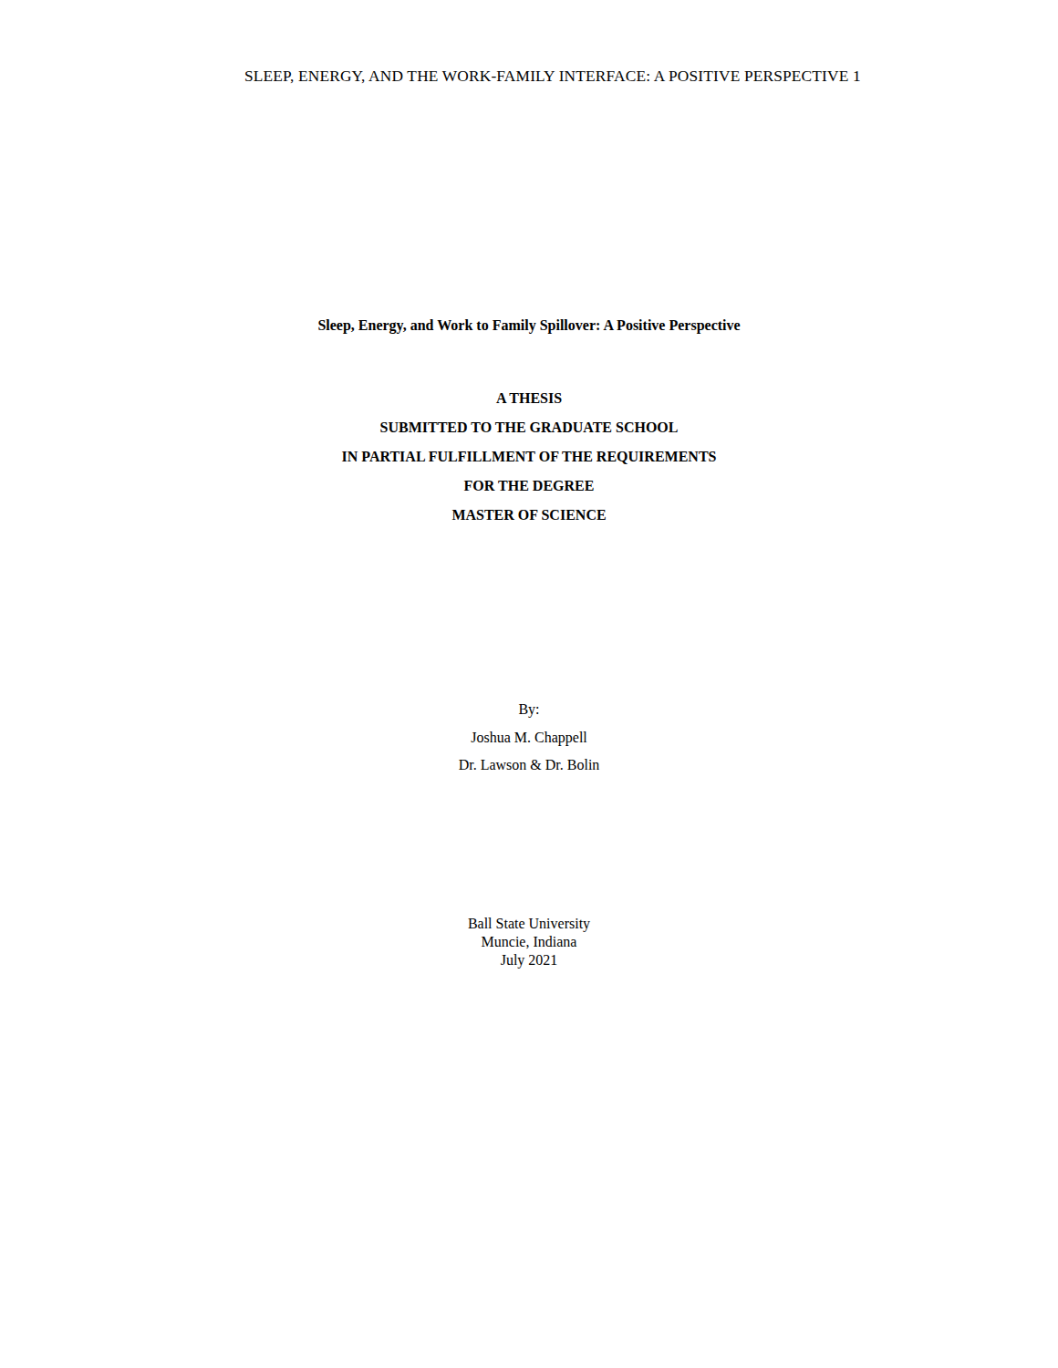SLEEP, ENERGY, AND THE WORK-FAMILY INTERFACE: A POSITIVE PERSPECTIVE 1
Sleep, Energy, and Work to Family Spillover: A Positive Perspective
A THESIS
SUBMITTED TO THE GRADUATE SCHOOL
IN PARTIAL FULFILLMENT OF THE REQUIREMENTS
FOR THE DEGREE
MASTER OF SCIENCE
By:
Joshua M. Chappell
Dr. Lawson & Dr. Bolin
Ball State University
Muncie, Indiana
July 2021